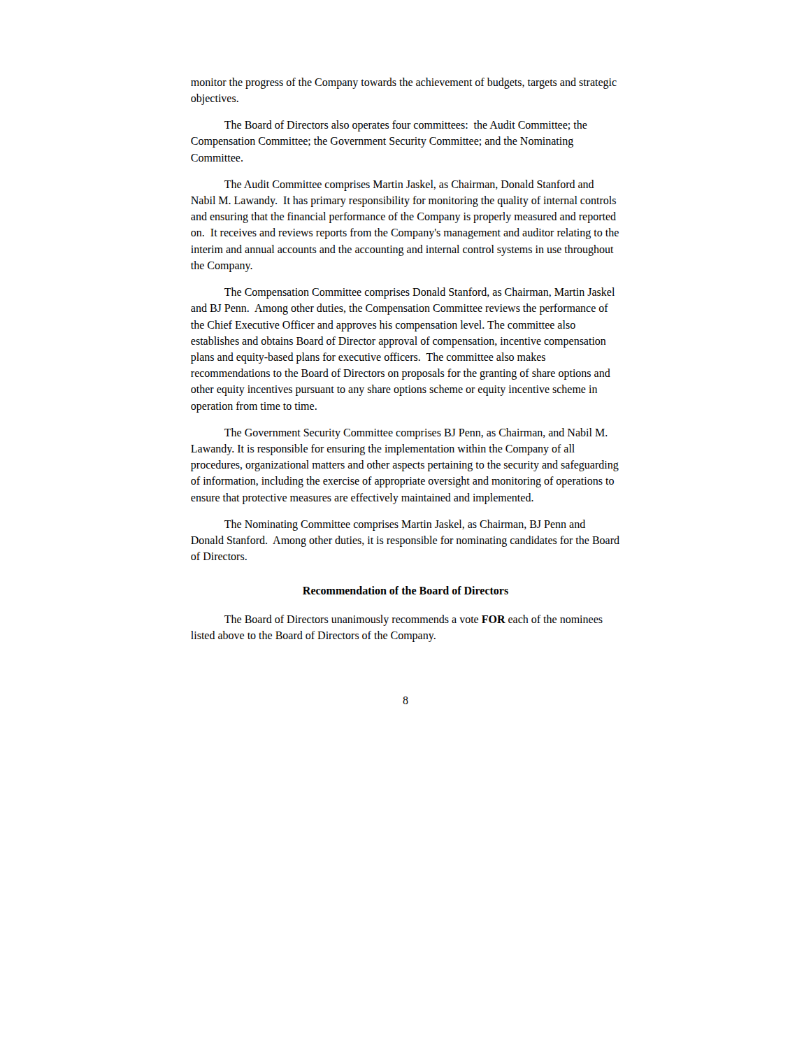monitor the progress of the Company towards the achievement of budgets, targets and strategic objectives.
The Board of Directors also operates four committees: the Audit Committee; the Compensation Committee; the Government Security Committee; and the Nominating Committee.
The Audit Committee comprises Martin Jaskel, as Chairman, Donald Stanford and Nabil M. Lawandy. It has primary responsibility for monitoring the quality of internal controls and ensuring that the financial performance of the Company is properly measured and reported on. It receives and reviews reports from the Company's management and auditor relating to the interim and annual accounts and the accounting and internal control systems in use throughout the Company.
The Compensation Committee comprises Donald Stanford, as Chairman, Martin Jaskel and BJ Penn. Among other duties, the Compensation Committee reviews the performance of the Chief Executive Officer and approves his compensation level. The committee also establishes and obtains Board of Director approval of compensation, incentive compensation plans and equity-based plans for executive officers. The committee also makes recommendations to the Board of Directors on proposals for the granting of share options and other equity incentives pursuant to any share options scheme or equity incentive scheme in operation from time to time.
The Government Security Committee comprises BJ Penn, as Chairman, and Nabil M. Lawandy. It is responsible for ensuring the implementation within the Company of all procedures, organizational matters and other aspects pertaining to the security and safeguarding of information, including the exercise of appropriate oversight and monitoring of operations to ensure that protective measures are effectively maintained and implemented.
The Nominating Committee comprises Martin Jaskel, as Chairman, BJ Penn and Donald Stanford. Among other duties, it is responsible for nominating candidates for the Board of Directors.
Recommendation of the Board of Directors
The Board of Directors unanimously recommends a vote FOR each of the nominees listed above to the Board of Directors of the Company.
8